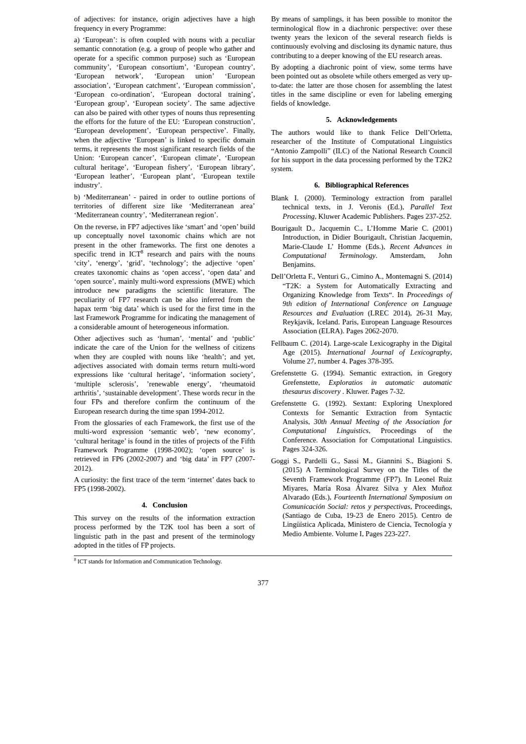of adjectives: for instance, origin adjectives have a high frequency in every Programme:
a) ‘European’: is often coupled with nouns with a peculiar semantic connotation (e.g. a group of people who gather and operate for a specific common purpose) such as ‘European community’, ‘European consortium’, ‘European country’, ‘European network’, ‘European union’ ‘European association’, ‘European catchment’, ‘European commission’, ‘European co-ordination’, ‘European doctoral training’, ‘European group’, ‘European society’. The same adjective can also be paired with other types of nouns thus representing the efforts for the future of the EU: ‘European construction’, ‘European development’, ‘European perspective’. Finally, when the adjective ‘European’ is linked to specific domain terms, it represents the most significant research fields of the Union: ‘European cancer’, ‘European climate’, ‘European cultural heritage’, ‘European fishery’, ‘European library’, ‘European leather’, ‘European plant’, ‘European textile industry’.
b) ‘Mediterranean’ - paired in order to outline portions of territories of different size like ‘Mediterranean area’ ‘Mediterranean country’, ‘Mediterranean region’.
On the reverse, in FP7 adjectives like ‘smart’ and ‘open’ build up conceptually novel taxonomic chains which are not present in the other frameworks. The first one denotes a specific trend in ICT8 research and pairs with the nouns ‘city’, ‘energy’, ‘grid’, ‘technology’; the adjective ‘open’ creates taxonomic chains as ‘open access’, ‘open data’ and ‘open source’, mainly multi-word expressions (MWE) which introduce new paradigms the scientific literature. The peculiarity of FP7 research can be also inferred from the hapax term ‘big data’ which is used for the first time in the last Framework Programme for indicating the management of a considerable amount of heterogeneous information.
Other adjectives such as ‘human’, ‘mental’ and ‘public’ indicate the care of the Union for the wellness of citizens when they are coupled with nouns like ‘health’; and yet, adjectives associated with domain terms return multi-word expressions like ‘cultural heritage’, ‘information society’, ‘multiple sclerosis’, ’renewable energy’, ‘rheumatoid arthritis’, ‘sustainable development’. These words recur in the four FPs and therefore confirm the continuum of the European research during the time span 1994-2012.
From the glossaries of each Framework, the first use of the multi-word expression ‘semantic web’, ‘new economy’, ‘cultural heritage’ is found in the titles of projects of the Fifth Framework Programme (1998-2002); ‘open source’ is retrieved in FP6 (2002-2007) and ‘big data’ in FP7 (2007-2012).
A curiosity: the first trace of the term ‘internet’ dates back to FP5 (1998-2002).
4. Conclusion
This survey on the results of the information extraction process performed by the T2K tool has been a sort of linguistic path in the past and present of the terminology adopted in the titles of FP projects.
By means of samplings, it has been possible to monitor the terminological flow in a diachronic perspective: over these twenty years the lexicon of the several research fields is continuously evolving and disclosing its dynamic nature, thus contributing to a deeper knowing of the EU research areas.
By adopting a diachronic point of view, some terms have been pointed out as obsolete while others emerged as very up-to-date: the latter are those chosen for assembling the latest titles in the same discipline or even for labeling emerging fields of knowledge.
5. Acknowledgements
The authors would like to thank Felice Dell’Orletta, researcher of the Institute of Computational Linguistics “Antonio Zampolli” (ILC) of the National Research Council for his support in the data processing performed by the T2K2 system.
6. Bibliographical References
Blank I. (2000). Terminology extraction from parallel technical texts, in J. Veronis (Ed.), Parallel Text Processing, Kluwer Academic Publishers. Pages 237-252.
Bourigault D., Jacquemin C., L’Homme Marie C. (2001) Introduction, in Didier Bourigault, Christian Jacquemin, Marie-Claude L’ Homme (Eds.), Recent Advances in Computational Terminology. Amsterdam, John Benjamins.
Dell’Orletta F., Venturi G., Cimino A., Montemagni S. (2014) “T2K: a System for Automatically Extracting and Organizing Knowledge from Texts“. In Proceedings of 9th edition of International Conference on Language Resources and Evaluation (LREC 2014), 26-31 May, Reykjavik, Iceland. Paris, European Language Resources Association (ELRA). Pages 2062-2070.
Fellbaum C. (2014). Large-scale Lexicography in the Digital Age (2015). International Journal of Lexicography, Volume 27, number 4. Pages 378-395.
Grefenstette G. (1994). Semantic extraction, in Gregory Grefenstette, Exploratios in automatic automatic thesaurus discovery . Kluwer. Pages 7-32.
Grefenstette G. (1992). Sextant: Exploring Unexplored Contexts for Semantic Extraction from Syntactic Analysis, 30th Annual Meeting of the Association for Computational Linguistics, Proceedings of the Conference. Association for Computational Linguistics. Pages 324-326.
Goggi S., Pardelli G., Sassi M., Giannini S., Biagioni S. (2015) A Terminological Survey on the Titles of the Seventh Framework Programme (FP7). In Leonel Ruiz Miyares, María Rosa Álvarez Silva y Alex Muñoz Alvarado (Eds.), Fourteenth International Symposium on Comunicación Social: retos y perspectivas, Proceedings, (Santiago de Cuba, 19-23 de Enero 2015). Centro de Lingüística Aplicada, Ministero de Ciencia, Tecnología y Medio Ambiente. Volume I, Pages 223-227.
8 ICT stands for Information and Communication Technology.
377